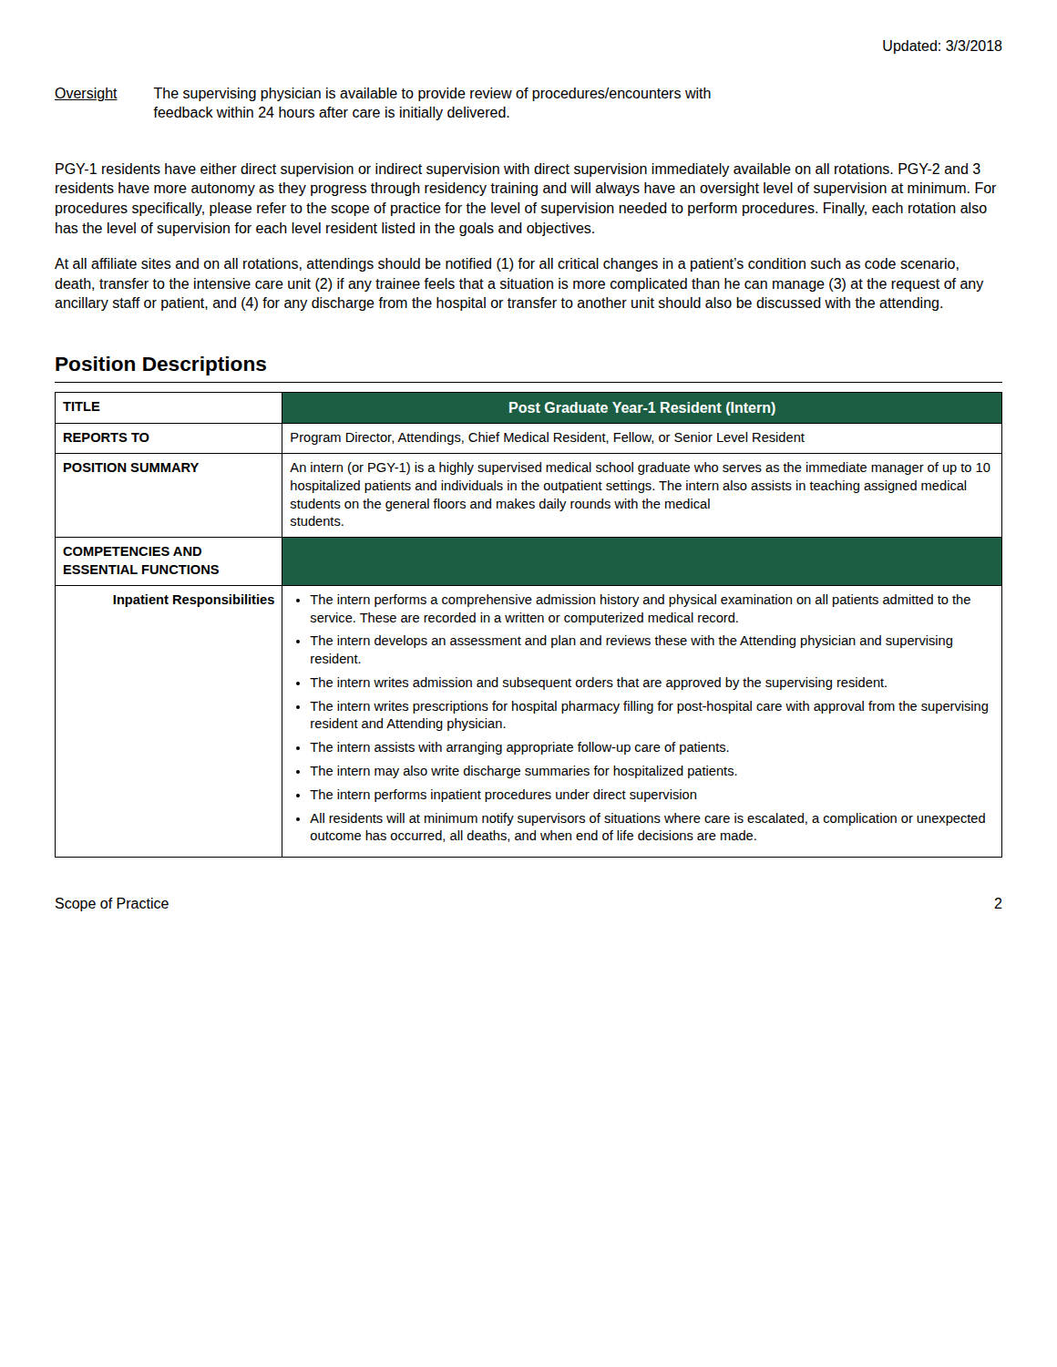Updated: 3/3/2018
Oversight
The supervising physician is available to provide review of procedures/encounters with feedback within 24 hours after care is initially delivered.
PGY-1 residents have either direct supervision or indirect supervision with direct supervision immediately available on all rotations. PGY-2 and 3 residents have more autonomy as they progress through residency training and will always have an oversight level of supervision at minimum. For procedures specifically, please refer to the scope of practice for the level of supervision needed to perform procedures. Finally, each rotation also has the level of supervision for each level resident listed in the goals and objectives.
At all affiliate sites and on all rotations, attendings should be notified (1) for all critical changes in a patient’s condition such as code scenario, death, transfer to the intensive care unit (2) if any trainee feels that a situation is more complicated than he can manage (3) at the request of any ancillary staff or patient, and (4) for any discharge from the hospital or transfer to another unit should also be discussed with the attending.
Position Descriptions
| TITLE | Post Graduate Year-1 Resident (Intern) |
| REPORTS TO | Program Director, Attendings, Chief Medical Resident, Fellow, or Senior Level Resident |
| POSITION SUMMARY | An intern (or PGY-1) is a highly supervised medical school graduate who serves as the immediate manager of up to 10 hospitalized patients and individuals in the outpatient settings. The intern also assists in teaching assigned medical students on the general floors and makes daily rounds with the medical students. |
| COMPETENCIES AND ESSENTIAL FUNCTIONS | |
| Inpatient Responsibilities | The intern performs a comprehensive admission history and physical examination on all patients admitted to the service. These are recorded in a written or computerized medical record. The intern develops an assessment and plan and reviews these with the Attending physician and supervising resident. The intern writes admission and subsequent orders that are approved by the supervising resident. The intern writes prescriptions for hospital pharmacy filling for post-hospital care with approval from the supervising resident and Attending physician. The intern assists with arranging appropriate follow-up care of patients. The intern may also write discharge summaries for hospitalized patients. The intern performs inpatient procedures under direct supervision All residents will at minimum notify supervisors of situations where care is escalated, a complication or unexpected outcome has occurred, all deaths, and when end of life decisions are made. |
Scope of Practice 2